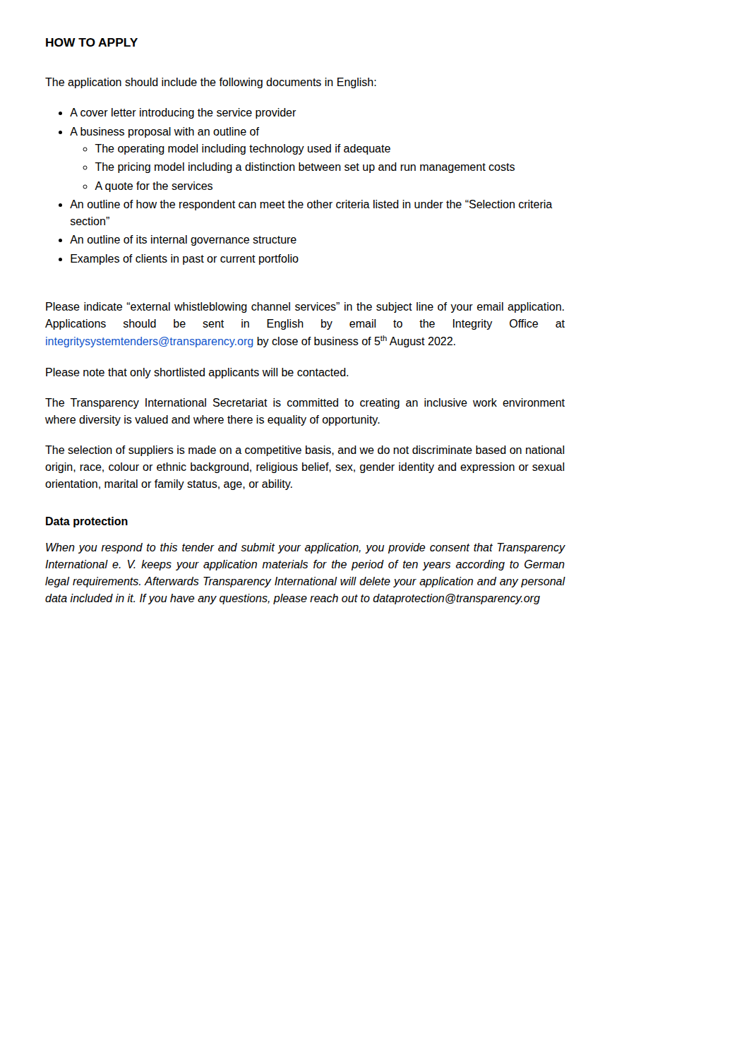HOW TO APPLY
The application should include the following documents in English:
A cover letter introducing the service provider
A business proposal with an outline of
The operating model including technology used if adequate
The pricing model including a distinction between set up and run management costs
A quote for the services
An outline of how the respondent can meet the other criteria listed in under the “Selection criteria section”
An outline of its internal governance structure
Examples of clients in past or current portfolio
Please indicate “external whistleblowing channel services” in the subject line of your email application. Applications should be sent in English by email to the Integrity Office at integritysystemtenders@transparency.org by close of business of 5th August 2022.
Please note that only shortlisted applicants will be contacted.
The Transparency International Secretariat is committed to creating an inclusive work environment where diversity is valued and where there is equality of opportunity.
The selection of suppliers is made on a competitive basis, and we do not discriminate based on national origin, race, colour or ethnic background, religious belief, sex, gender identity and expression or sexual orientation, marital or family status, age, or ability.
Data protection
When you respond to this tender and submit your application, you provide consent that Transparency International e. V. keeps your application materials for the period of ten years according to German legal requirements. Afterwards Transparency International will delete your application and any personal data included in it. If you have any questions, please reach out to dataprotection@transparency.org